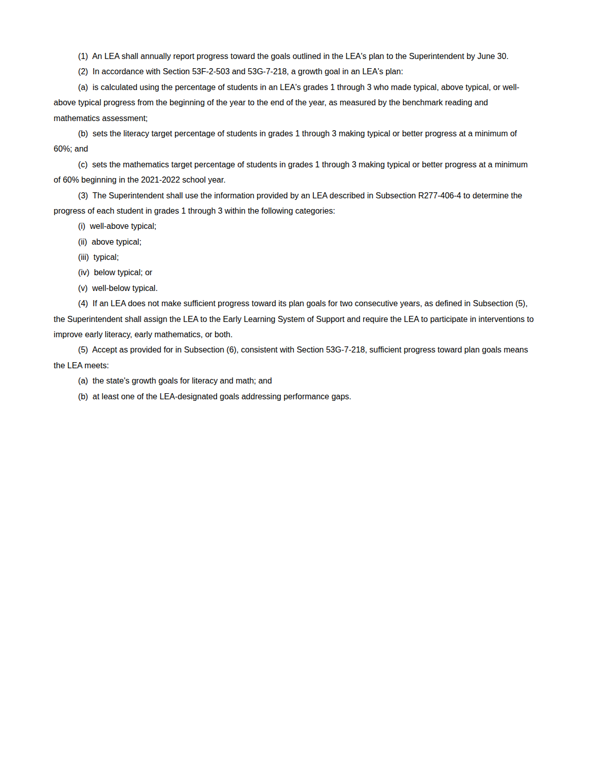(1) An LEA shall annually report progress toward the goals outlined in the LEA's plan to the Superintendent by June 30.
(2) In accordance with Section 53F-2-503 and 53G-7-218, a growth goal in an LEA's plan:
(a) is calculated using the percentage of students in an LEA's grades 1 through 3 who made typical, above typical, or well-above typical progress from the beginning of the year to the end of the year, as measured by the benchmark reading and mathematics assessment;
(b) sets the literacy target percentage of students in grades 1 through 3 making typical or better progress at a minimum of 60%; and
(c) sets the mathematics target percentage of students in grades 1 through 3 making typical or better progress at a minimum of 60% beginning in the 2021-2022 school year.
(3) The Superintendent shall use the information provided by an LEA described in Subsection R277-406-4 to determine the progress of each student in grades 1 through 3 within the following categories:
(i) well-above typical;
(ii) above typical;
(iii) typical;
(iv) below typical; or
(v) well-below typical.
(4) If an LEA does not make sufficient progress toward its plan goals for two consecutive years, as defined in Subsection (5), the Superintendent shall assign the LEA to the Early Learning System of Support and require the LEA to participate in interventions to improve early literacy, early mathematics, or both.
(5) Accept as provided for in Subsection (6), consistent with Section 53G-7-218, sufficient progress toward plan goals means the LEA meets:
(a) the state's growth goals for literacy and math; and
(b) at least one of the LEA-designated goals addressing performance gaps.